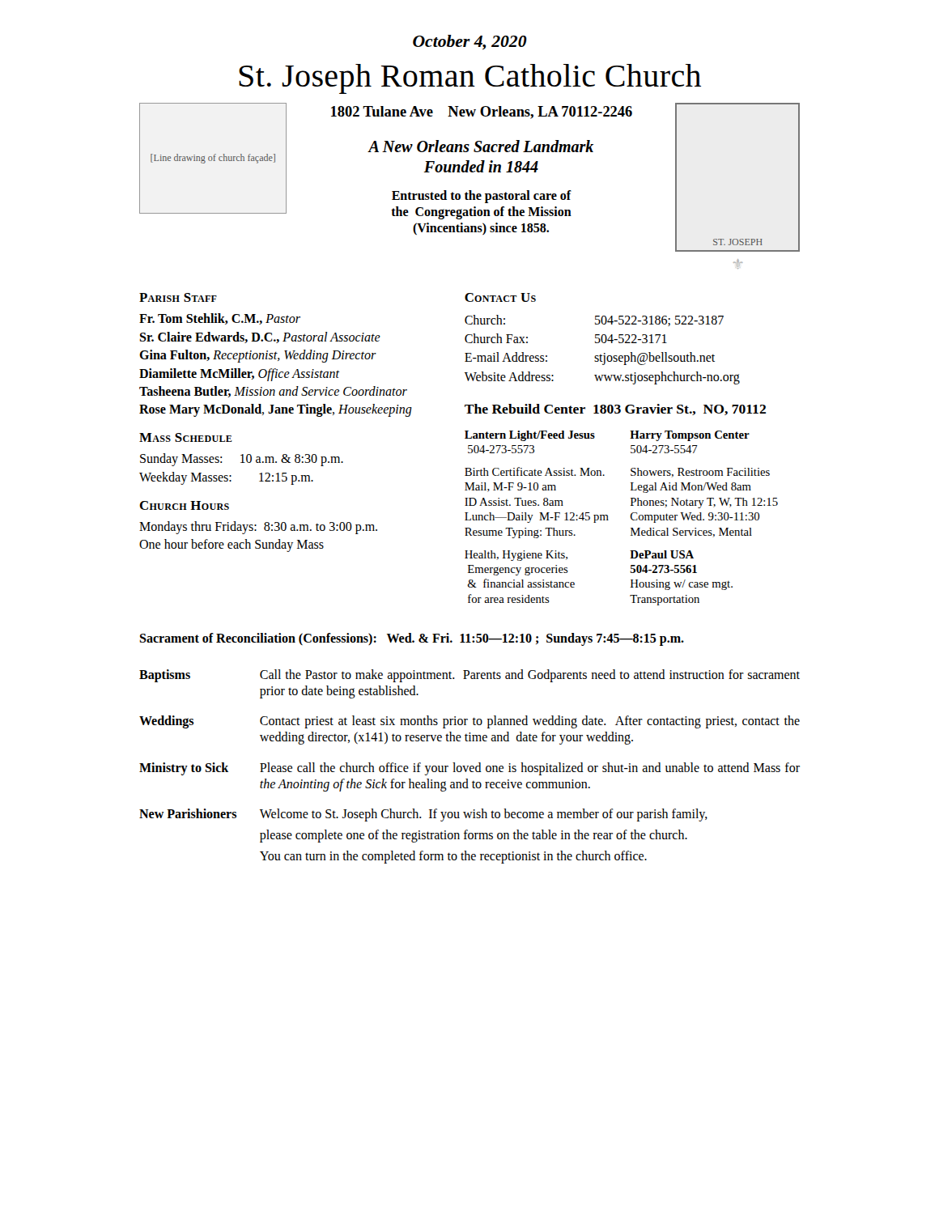October 4, 2020
St. Joseph Roman Catholic Church
[Line drawing of church façade]
1802 Tulane Ave New Orleans, LA 70112-2246
A New Orleans Sacred Landmark
Founded in 1844
Entrusted to the pastoral care of
the Congregation of the Mission
(Vincentians) since 1858.
ST. JOSEPH
⚜
Parish Staff
Fr. Tom Stehlik, C.M., Pastor
Sr. Claire Edwards, D.C., Pastoral Associate
Gina Fulton, Receptionist, Wedding Director
Diamilette McMiller, Office Assistant
Tasheena Butler, Mission and Service Coordinator
Rose Mary McDonald, Jane Tingle, Housekeeping
Mass Schedule
Sunday Masses: 10 a.m. & 8:30 p.m.
Weekday Masses: 12:15 p.m.
Church Hours
Mondays thru Fridays: 8:30 a.m. to 3:00 p.m.
One hour before each Sunday Mass
Contact Us
| Church: | 504-522-3186; 522-3187 |
| Church Fax: | 504-522-3171 |
| E-mail Address: | stjoseph@bellsouth.net |
| Website Address: | www.stjosephchurch-no.org |
The Rebuild Center 1803 Gravier St., NO, 70112
| Lantern Light/Feed Jesus 504-273-5573 | Harry Tompson Center 504-273-5547 |
| Birth Certificate Assist. Mon. Mail, M-F 9-10 am ID Assist. Tues. 8am Lunch—Daily M-F 12:45 pm Resume Typing: Thurs. | Showers, Restroom Facilities Legal Aid Mon/Wed 8am Phones; Notary T, W, Th 12:15 Computer Wed. 9:30-11:30 Medical Services, Mental |
| Health, Hygiene Kits, Emergency groceries & financial assistance for area residents | DePaul USA 504-273-5561 Housing w/ case mgt. Transportation |
Sacrament of Reconciliation (Confessions): Wed. & Fri. 11:50—12:10 ; Sundays 7:45—8:15 p.m.
| Baptisms | Call the Pastor to make appointment. Parents and Godparents need to attend instruction for sacrament prior to date being established. |
| Weddings | Contact priest at least six months prior to planned wedding date. After contacting priest, contact the wedding director, (x141) to reserve the time and date for your wedding. |
| Ministry to Sick | Please call the church office if your loved one is hospitalized or shut-in and unable to attend Mass for the Anointing of the Sick for healing and to receive communion. |
| New Parishioners | Welcome to St. Joseph Church. If you wish to become a member of our parish family, please complete one of the registration forms on the table in the rear of the church. You can turn in the completed form to the receptionist in the church office. |